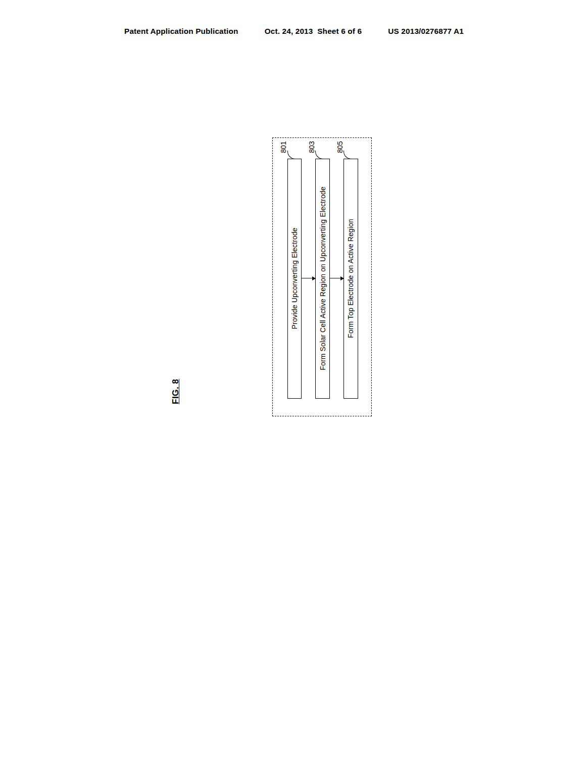Patent Application Publication Oct. 24, 2013 Sheet 6 of 6 US 2013/0276877 A1
FIG. 8
801
803
805
Provide Upconverting Electrode
Form Solar Cell Active Region on Upconverting Electrode
Form Top Electrode on Active Region